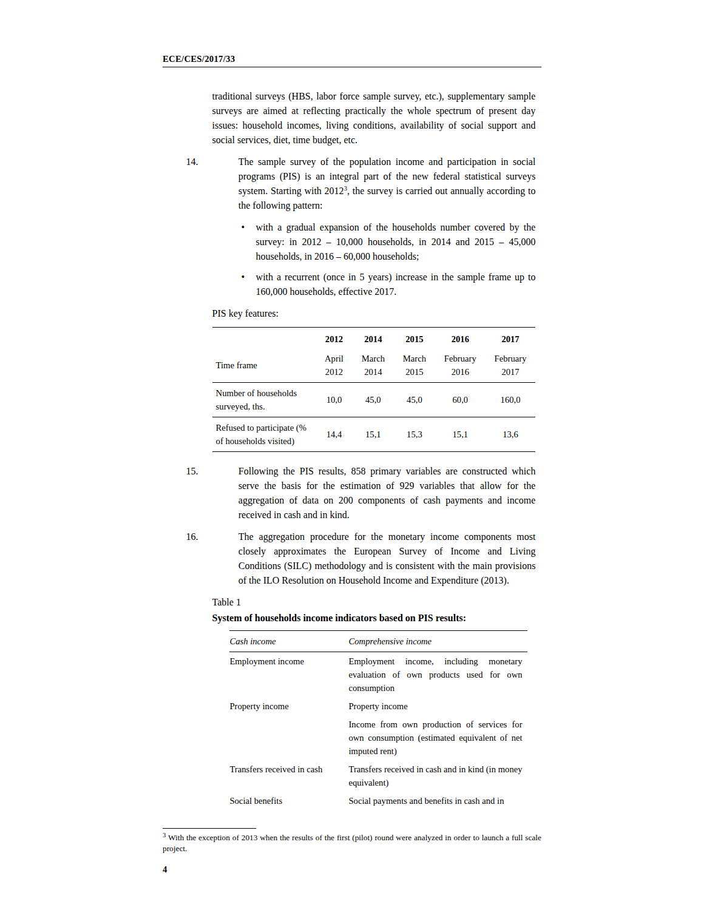ECE/CES/2017/33
traditional surveys (HBS, labor force sample survey, etc.), supplementary sample surveys are aimed at reflecting practically the whole spectrum of present day issues: household incomes, living conditions, availability of social support and social services, diet, time budget, etc.
14. The sample survey of the population income and participation in social programs (PIS) is an integral part of the new federal statistical surveys system. Starting with 20123, the survey is carried out annually according to the following pattern:
with a gradual expansion of the households number covered by the survey: in 2012 – 10,000 households, in 2014 and 2015 – 45,000 households, in 2016 – 60,000 households;
with a recurrent (once in 5 years) increase in the sample frame up to 160,000 households, effective 2017.
PIS key features:
| | 2012 | 2014 | 2015 | 2016 | 2017 |
| --- | --- | --- | --- | --- | --- |
| Time frame | April 2012 | March 2014 | March 2015 | February 2016 | February 2017 |
| Number of households surveyed, ths. | 10,0 | 45,0 | 45,0 | 60,0 | 160,0 |
| Refused to participate (% of households visited) | 14,4 | 15,1 | 15,3 | 15,1 | 13,6 |
15. Following the PIS results, 858 primary variables are constructed which serve the basis for the estimation of 929 variables that allow for the aggregation of data on 200 components of cash payments and income received in cash and in kind.
16. The aggregation procedure for the monetary income components most closely approximates the European Survey of Income and Living Conditions (SILC) methodology and is consistent with the main provisions of the ILO Resolution on Household Income and Expenditure (2013).
Table 1
System of households income indicators based on PIS results:
| Cash income | Comprehensive income |
| --- | --- |
| Employment income | Employment income, including monetary evaluation of own products used for own consumption |
| Property income | Property income |
| | Income from own production of services for own consumption (estimated equivalent of net imputed rent) |
| Transfers received in cash | Transfers received in cash and in kind (in money equivalent) |
| Social benefits | Social payments and benefits in cash and in |
3 With the exception of 2013 when the results of the first (pilot) round were analyzed in order to launch a full scale project.
4